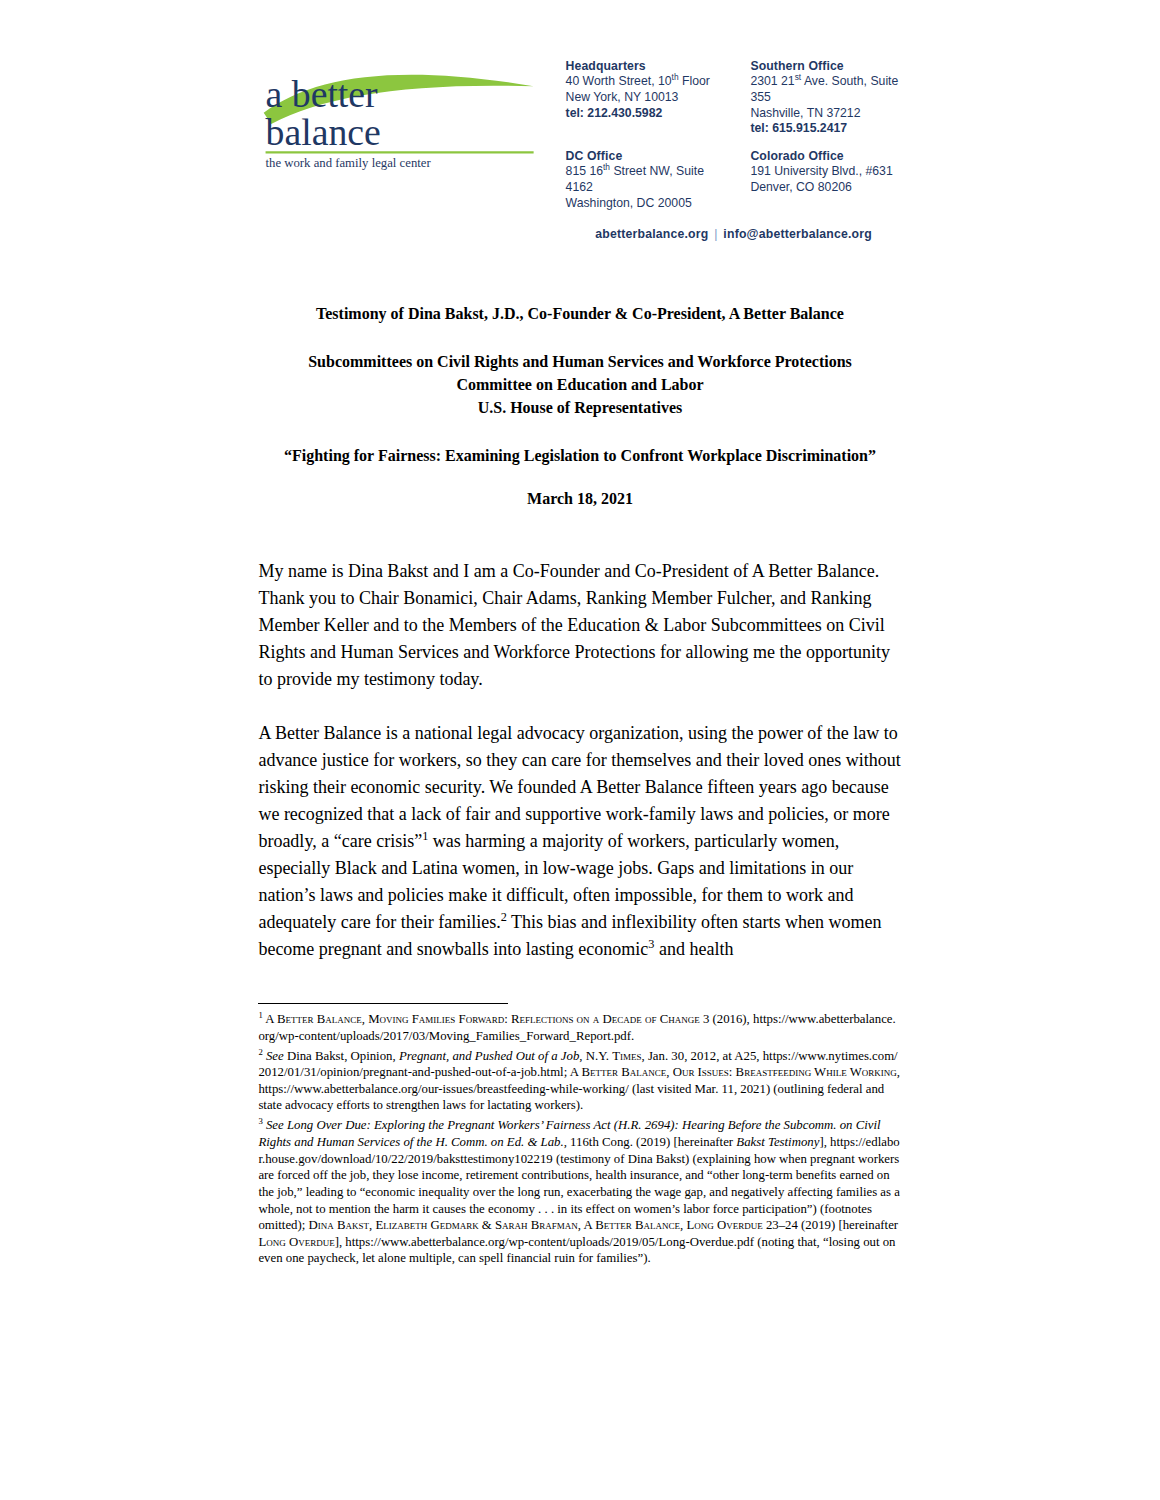a better balance the work and family legal center
Headquarters
40 Worth Street, 10th Floor
New York, NY 10013
tel: 212.430.5982
Southern Office
2301 21st Ave. South, Suite 355
Nashville, TN 37212
tel: 615.915.2417
DC Office
815 16th Street NW, Suite 4162
Washington, DC 20005
Colorado Office
191 University Blvd., #631
Denver, CO 80206
abetterbalance.org|info@abetterbalance.org
Testimony of Dina Bakst, J.D., Co-Founder & Co-President, A Better Balance
Subcommittees on Civil Rights and Human Services and Workforce Protections
Committee on Education and Labor
U.S. House of Representatives
“Fighting for Fairness: Examining Legislation to Confront Workplace Discrimination”
March 18, 2021
My name is Dina Bakst and I am a Co-Founder and Co-President of A Better Balance. Thank you to Chair Bonamici, Chair Adams, Ranking Member Fulcher, and Ranking Member Keller and to the Members of the Education & Labor Subcommittees on Civil Rights and Human Services and Workforce Protections for allowing me the opportunity to provide my testimony today.
A Better Balance is a national legal advocacy organization, using the power of the law to advance justice for workers, so they can care for themselves and their loved ones without risking their economic security. We founded A Better Balance fifteen years ago because we recognized that a lack of fair and supportive work-family laws and policies, or more broadly, a “care crisis”1 was harming a majority of workers, particularly women, especially Black and Latina women, in low-wage jobs. Gaps and limitations in our nation’s laws and policies make it difficult, often impossible, for them to work and adequately care for their families.2 This bias and inflexibility often starts when women become pregnant and snowballs into lasting economic3 and health
1 A Better Balance, Moving Families Forward: Reflections on a Decade of Change 3 (2016), https://www.abetterbalance.org/wp-content/uploads/2017/03/Moving_Families_Forward_Report.pdf.
2 See Dina Bakst, Opinion, Pregnant, and Pushed Out of a Job, N.Y. Times, Jan. 30, 2012, at A25, https://www.nytimes.com/2012/01/31/opinion/pregnant-and-pushed-out-of-a-job.html; A Better Balance, Our Issues: Breastfeeding While Working, https://www.abetterbalance.org/our-issues/breastfeeding-while-working/ (last visited Mar. 11, 2021) (outlining federal and state advocacy efforts to strengthen laws for lactating workers).
3 See Long Over Due: Exploring the Pregnant Workers’ Fairness Act (H.R. 2694): Hearing Before the Subcomm. on Civil Rights and Human Services of the H. Comm. on Ed. & Lab., 116th Cong. (2019) [hereinafter Bakst Testimony], https://edlabor.house.gov/download/10/22/2019/baksttestimony102219 (testimony of Dina Bakst) (explaining how when pregnant workers are forced off the job, they lose income, retirement contributions, health insurance, and “other long-term benefits earned on the job,” leading to “economic inequality over the long run, exacerbating the wage gap, and negatively affecting families as a whole, not to mention the harm it causes the economy . . . in its effect on women’s labor force participation”) (footnotes omitted); Dina Bakst, Elizabeth Gedmark & Sarah Brafman, A Better Balance, Long Overdue 23–24 (2019) [hereinafter Long Overdue], https://www.abetterbalance.org/wp-content/uploads/2019/05/Long-Overdue.pdf (noting that, “losing out on even one paycheck, let alone multiple, can spell financial ruin for families”).